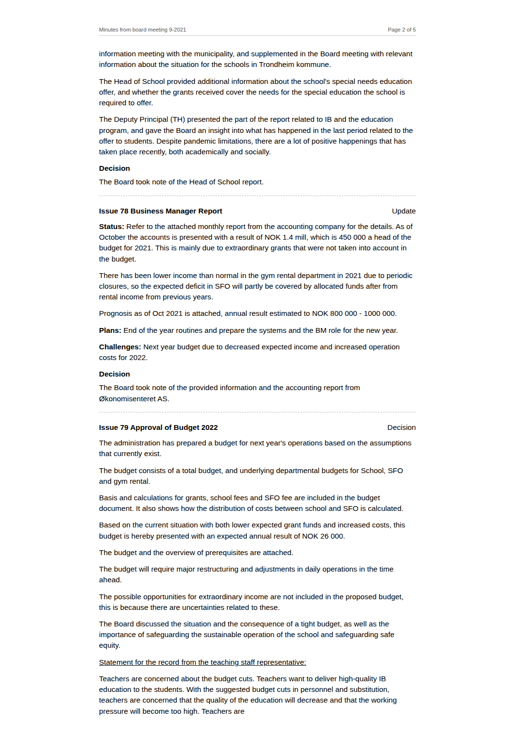Minutes from board meeting 9-2021
Page 2 of 5
information meeting with the municipality, and supplemented in the Board meeting with relevant information about the situation for the schools in Trondheim kommune.
The Head of School provided additional information about the school's special needs education offer, and whether the grants received cover the needs for the special education the school is required to offer.
The Deputy Principal (TH) presented the part of the report related to IB and the education program, and gave the Board an insight into what has happened in the last period related to the offer to students. Despite pandemic limitations, there are a lot of positive happenings that has taken place recently, both academically and socially.
Decision
The Board took note of the Head of School report.
Issue 78 Business Manager Report Update
Status: Refer to the attached monthly report from the accounting company for the details. As of October the accounts is presented with a result of NOK 1.4 mill, which is 450 000 a head of the budget for 2021. This is mainly due to extraordinary grants that were not taken into account in the budget.
There has been lower income than normal in the gym rental department in 2021 due to periodic closures, so the expected deficit in SFO will partly be covered by allocated funds after from rental income from previous years.
Prognosis as of Oct 2021 is attached, annual result estimated to NOK 800 000 - 1000 000.
Plans: End of the year routines and prepare the systems and the BM role for the new year.
Challenges: Next year budget due to decreased expected income and increased operation costs for 2022.
Decision
The Board took note of the provided information and the accounting report from Økonomisenteret AS.
Issue 79 Approval of Budget 2022 Decision
The administration has prepared a budget for next year's operations based on the assumptions that currently exist.
The budget consists of a total budget, and underlying departmental budgets for School, SFO and gym rental.
Basis and calculations for grants, school fees and SFO fee are included in the budget document. It also shows how the distribution of costs between school and SFO is calculated.
Based on the current situation with both lower expected grant funds and increased costs, this budget is hereby presented with an expected annual result of NOK 26 000.
The budget and the overview of prerequisites are attached.
The budget will require major restructuring and adjustments in daily operations in the time ahead.
The possible opportunities for extraordinary income are not included in the proposed budget, this is because there are uncertainties related to these.
The Board discussed the situation and the consequence of a tight budget, as well as the importance of safeguarding the sustainable operation of the school and safeguarding safe equity.
Statement for the record from the teaching staff representative:
Teachers are concerned about the budget cuts. Teachers want to deliver high-quality IB education to the students. With the suggested budget cuts in personnel and substitution, teachers are concerned that the quality of the education will decrease and that the working pressure will become too high. Teachers are